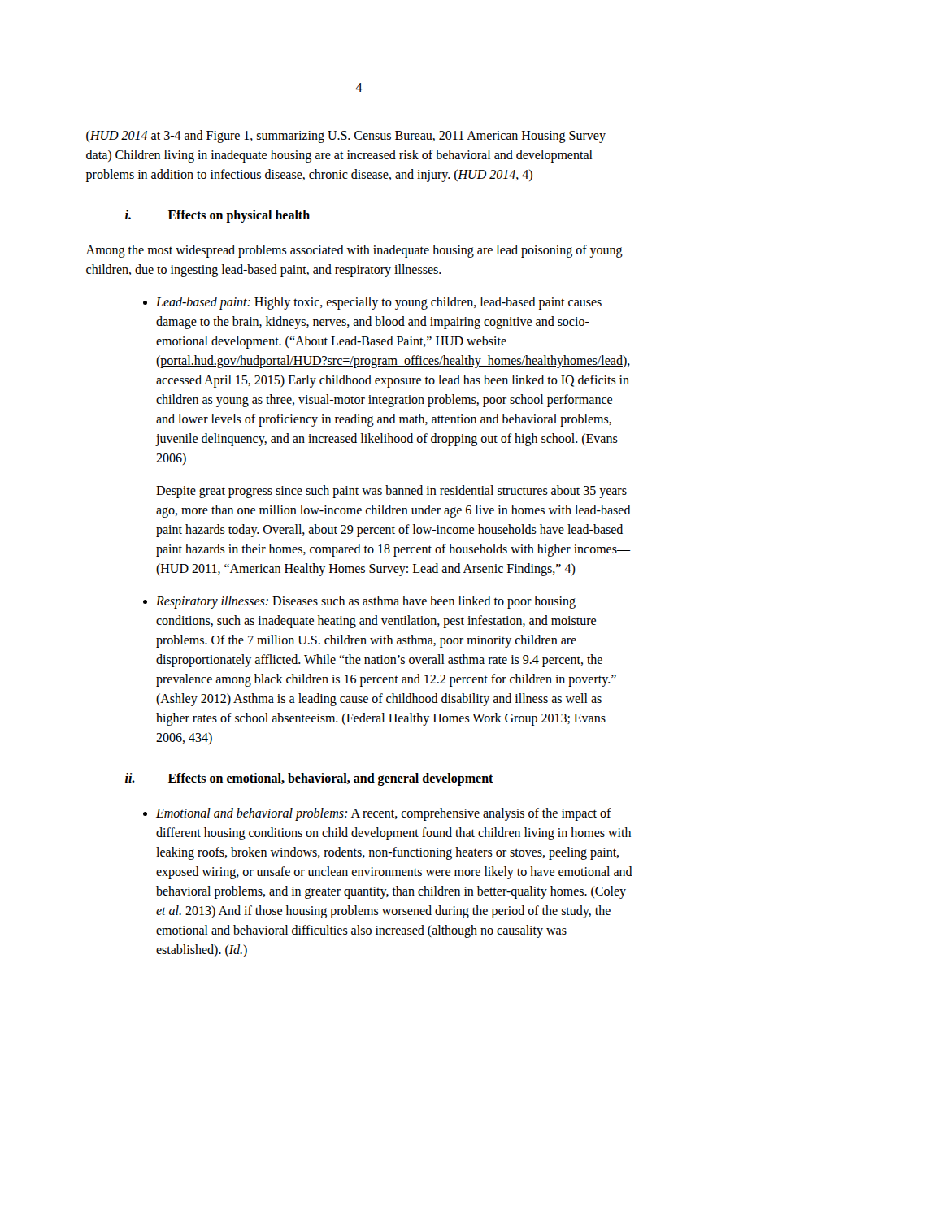4
(HUD 2014 at 3-4 and Figure 1, summarizing U.S. Census Bureau, 2011 American Housing Survey data) Children living in inadequate housing are at increased risk of behavioral and developmental problems in addition to infectious disease, chronic disease, and injury. (HUD 2014, 4)
i. Effects on physical health
Among the most widespread problems associated with inadequate housing are lead poisoning of young children, due to ingesting lead-based paint, and respiratory illnesses.
Lead-based paint: Highly toxic, especially to young children, lead-based paint causes damage to the brain, kidneys, nerves, and blood and impairing cognitive and socio-emotional development. (“About Lead-Based Paint,” HUD website (portal.hud.gov/hudportal/HUD?src=/program_offices/healthy_homes/healthyhomes/lead), accessed April 15, 2015) Early childhood exposure to lead has been linked to IQ deficits in children as young as three, visual-motor integration problems, poor school performance and lower levels of proficiency in reading and math, attention and behavioral problems, juvenile delinquency, and an increased likelihood of dropping out of high school. (Evans 2006)
Despite great progress since such paint was banned in residential structures about 35 years ago, more than one million low-income children under age 6 live in homes with lead-based paint hazards today. Overall, about 29 percent of low-income households have lead-based paint hazards in their homes, compared to 18 percent of households with higher incomes—(HUD 2011, “American Healthy Homes Survey: Lead and Arsenic Findings,” 4)
Respiratory illnesses: Diseases such as asthma have been linked to poor housing conditions, such as inadequate heating and ventilation, pest infestation, and moisture problems. Of the 7 million U.S. children with asthma, poor minority children are disproportionately afflicted. While “the nation’s overall asthma rate is 9.4 percent, the prevalence among black children is 16 percent and 12.2 percent for children in poverty.” (Ashley 2012) Asthma is a leading cause of childhood disability and illness as well as higher rates of school absenteeism. (Federal Healthy Homes Work Group 2013; Evans 2006, 434)
ii. Effects on emotional, behavioral, and general development
Emotional and behavioral problems: A recent, comprehensive analysis of the impact of different housing conditions on child development found that children living in homes with leaking roofs, broken windows, rodents, non-functioning heaters or stoves, peeling paint, exposed wiring, or unsafe or unclean environments were more likely to have emotional and behavioral problems, and in greater quantity, than children in better-quality homes. (Coley et al. 2013) And if those housing problems worsened during the period of the study, the emotional and behavioral difficulties also increased (although no causality was established). (Id.)